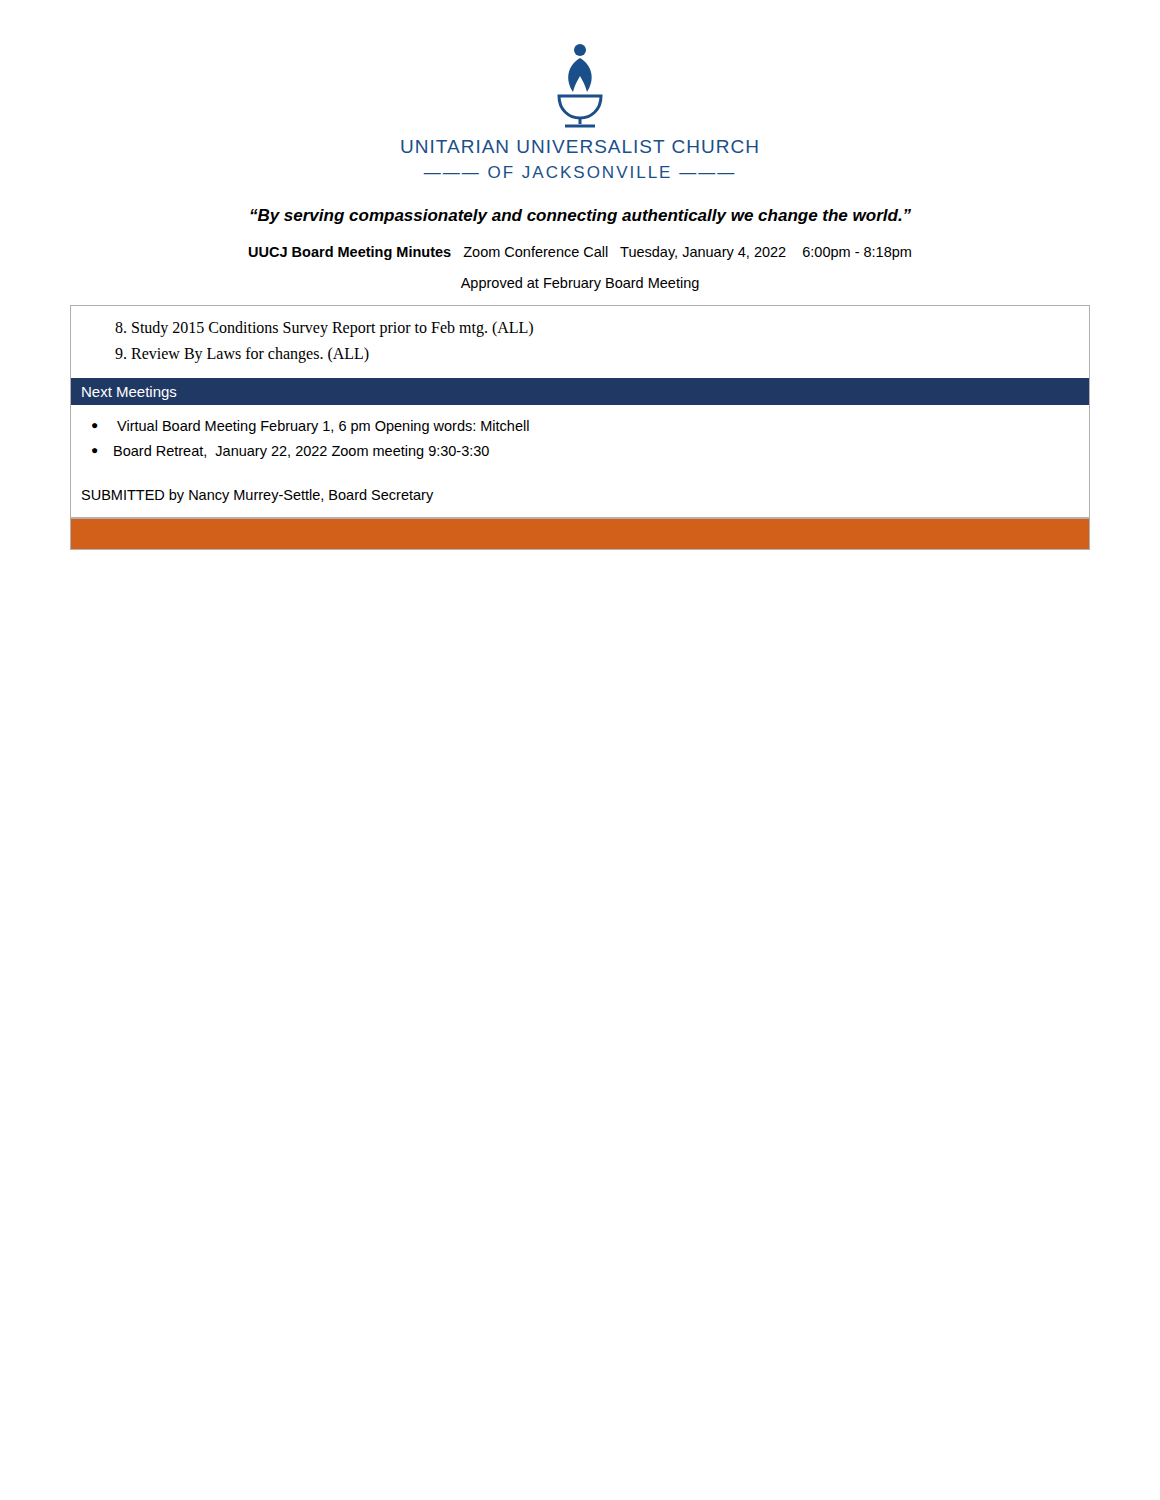UNITARIAN UNIVERSALIST CHURCH ——— OF JACKSONVILLE ———
“By serving compassionately and connecting authentically we change the world.”
UUCJ Board Meeting Minutes Zoom Conference Call Tuesday, January 4, 2022 6:00pm - 8:18pm
Approved at February Board Meeting
Study 2015 Conditions Survey Report prior to Feb mtg. (ALL)
Review By Laws for changes. (ALL)
Next Meetings
Virtual Board Meeting February 1, 6 pm Opening words: Mitchell
Board Retreat, January 22, 2022 Zoom meeting 9:30-3:30
SUBMITTED by Nancy Murrey-Settle, Board Secretary